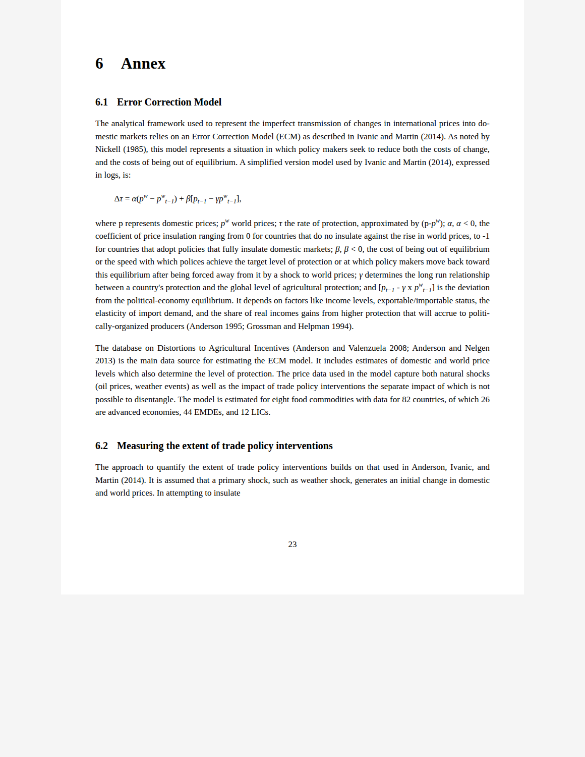6 Annex
6.1 Error Correction Model
The analytical framework used to represent the imperfect transmission of changes in international prices into domestic markets relies on an Error Correction Model (ECM) as described in Ivanic and Martin (2014). As noted by Nickell (1985), this model represents a situation in which policy makers seek to reduce both the costs of change, and the costs of being out of equilibrium. A simplified version model used by Ivanic and Martin (2014), expressed in logs, is:
Δτ = α(pw − pwt−1) + β[pt−1 − γpwt−1],
where p represents domestic prices; pw world prices; τ the rate of protection, approximated by (p-pw); α, α < 0, the coefficient of price insulation ranging from 0 for countries that do no insulate against the rise in world prices, to -1 for countries that adopt policies that fully insulate domestic markets; β, β < 0, the cost of being out of equilibrium or the speed with which polices achieve the target level of protection or at which policy makers move back toward this equilibrium after being forced away from it by a shock to world prices; γ determines the long run relationship between a country's protection and the global level of agricultural protection; and [pt−1 - γ x pwt−1] is the deviation from the political-economy equilibrium. It depends on factors like income levels, exportable/importable status, the elasticity of import demand, and the share of real incomes gains from higher protection that will accrue to politically-organized producers (Anderson 1995; Grossman and Helpman 1994).
The database on Distortions to Agricultural Incentives (Anderson and Valenzuela 2008; Anderson and Nelgen 2013) is the main data source for estimating the ECM model. It includes estimates of domestic and world price levels which also determine the level of protection. The price data used in the model capture both natural shocks (oil prices, weather events) as well as the impact of trade policy interventions the separate impact of which is not possible to disentangle. The model is estimated for eight food commodities with data for 82 countries, of which 26 are advanced economies, 44 EMDEs, and 12 LICs.
6.2 Measuring the extent of trade policy interventions
The approach to quantify the extent of trade policy interventions builds on that used in Anderson, Ivanic, and Martin (2014). It is assumed that a primary shock, such as weather shock, generates an initial change in domestic and world prices. In attempting to insulate
23